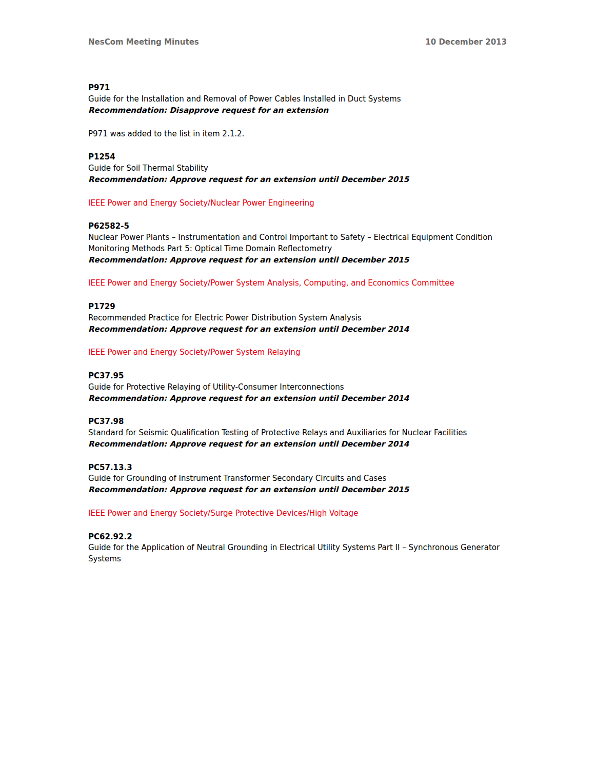NesCom Meeting Minutes 10 December 2013
P971
Guide for the Installation and Removal of Power Cables Installed in Duct Systems
Recommendation: Disapprove request for an extension
P971 was added to the list in item 2.1.2.
P1254
Guide for Soil Thermal Stability
Recommendation: Approve request for an extension until December 2015
IEEE Power and Energy Society/Nuclear Power Engineering
P62582-5
Nuclear Power Plants – Instrumentation and Control Important to Safety – Electrical Equipment Condition Monitoring Methods Part 5: Optical Time Domain Reflectometry
Recommendation: Approve request for an extension until December 2015
IEEE Power and Energy Society/Power System Analysis, Computing, and Economics Committee
P1729
Recommended Practice for Electric Power Distribution System Analysis
Recommendation: Approve request for an extension until December 2014
IEEE Power and Energy Society/Power System Relaying
PC37.95
Guide for Protective Relaying of Utility-Consumer Interconnections
Recommendation: Approve request for an extension until December 2014
PC37.98
Standard for Seismic Qualification Testing of Protective Relays and Auxiliaries for Nuclear Facilities
Recommendation: Approve request for an extension until December 2014
PC57.13.3
Guide for Grounding of Instrument Transformer Secondary Circuits and Cases
Recommendation: Approve request for an extension until December 2015
IEEE Power and Energy Society/Surge Protective Devices/High Voltage
PC62.92.2
Guide for the Application of Neutral Grounding in Electrical Utility Systems Part II – Synchronous Generator Systems